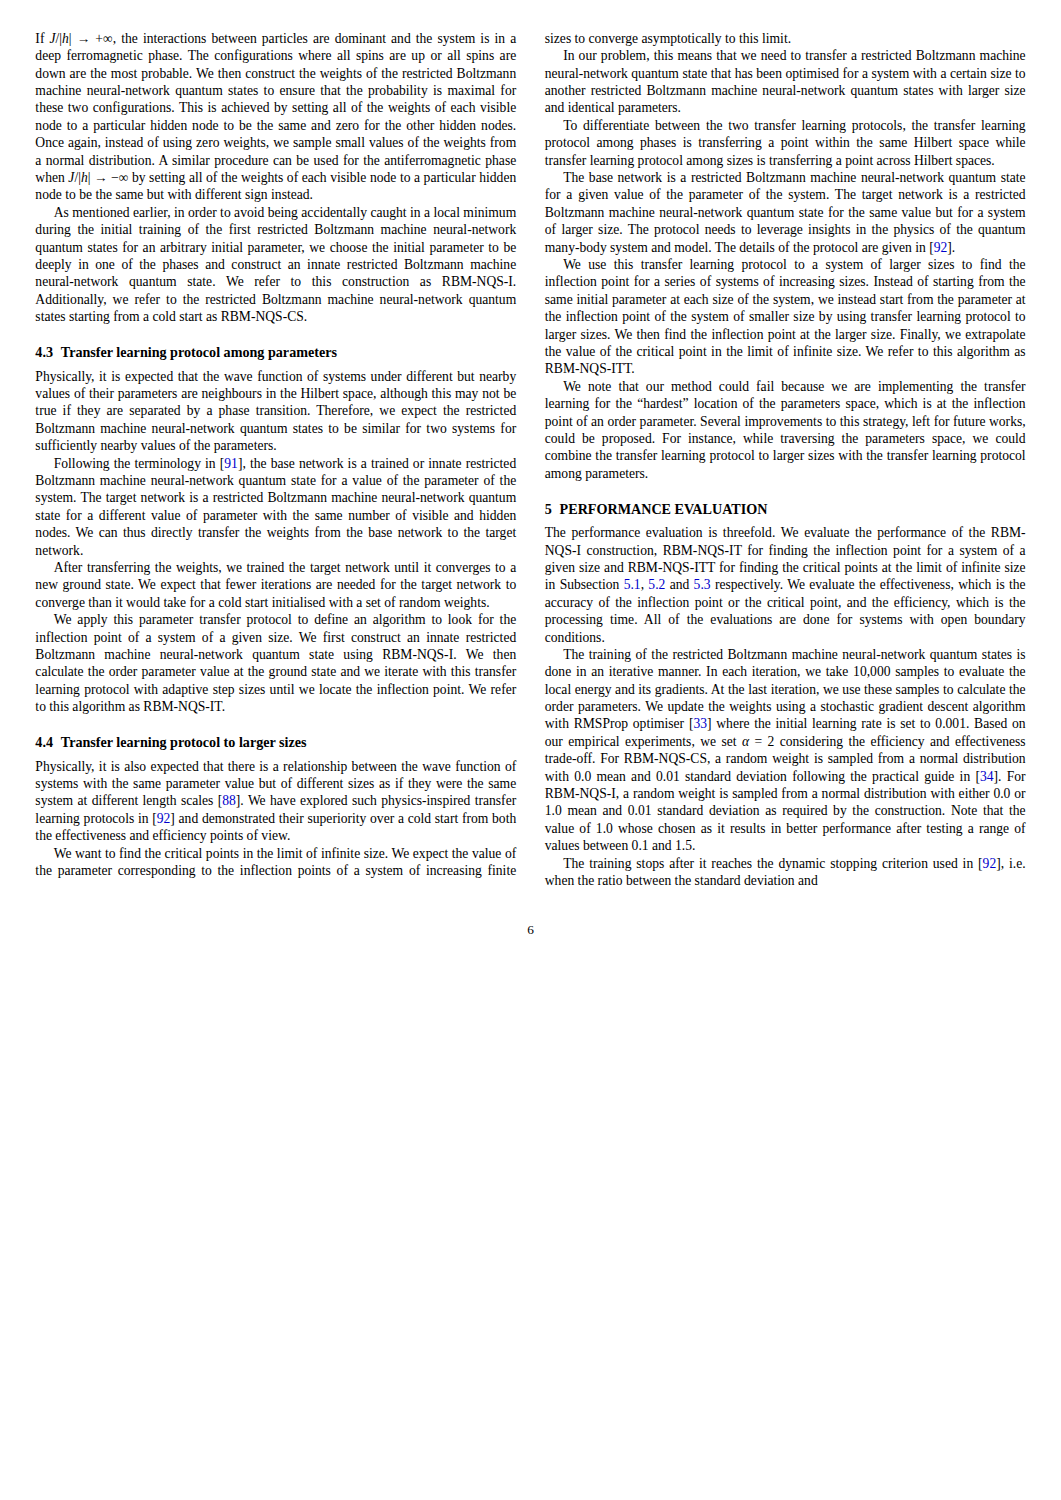If J/|h| → +∞, the interactions between particles are dominant and the system is in a deep ferromagnetic phase. The configurations where all spins are up or all spins are down are the most probable. We then construct the weights of the restricted Boltzmann machine neural-network quantum states to ensure that the probability is maximal for these two configurations. This is achieved by setting all of the weights of each visible node to a particular hidden node to be the same and zero for the other hidden nodes. Once again, instead of using zero weights, we sample small values of the weights from a normal distribution. A similar procedure can be used for the antiferromagnetic phase when J/|h| → −∞ by setting all of the weights of each visible node to a particular hidden node to be the same but with different sign instead.
As mentioned earlier, in order to avoid being accidentally caught in a local minimum during the initial training of the first restricted Boltzmann machine neural-network quantum states for an arbitrary initial parameter, we choose the initial parameter to be deeply in one of the phases and construct an innate restricted Boltzmann machine neural-network quantum state. We refer to this construction as RBM-NQS-I. Additionally, we refer to the restricted Boltzmann machine neural-network quantum states starting from a cold start as RBM-NQS-CS.
4.3 Transfer learning protocol among parameters
Physically, it is expected that the wave function of systems under different but nearby values of their parameters are neighbours in the Hilbert space, although this may not be true if they are separated by a phase transition. Therefore, we expect the restricted Boltzmann machine neural-network quantum states to be similar for two systems for sufficiently nearby values of the parameters.
Following the terminology in [91], the base network is a trained or innate restricted Boltzmann machine neural-network quantum state for a value of the parameter of the system. The target network is a restricted Boltzmann machine neural-network quantum state for a different value of parameter with the same number of visible and hidden nodes. We can thus directly transfer the weights from the base network to the target network.
After transferring the weights, we trained the target network until it converges to a new ground state. We expect that fewer iterations are needed for the target network to converge than it would take for a cold start initialised with a set of random weights.
We apply this parameter transfer protocol to define an algorithm to look for the inflection point of a system of a given size. We first construct an innate restricted Boltzmann machine neural-network quantum state using RBM-NQS-I. We then calculate the order parameter value at the ground state and we iterate with this transfer learning protocol with adaptive step sizes until we locate the inflection point. We refer to this algorithm as RBM-NQS-IT.
4.4 Transfer learning protocol to larger sizes
Physically, it is also expected that there is a relationship between the wave function of systems with the same parameter value but of different sizes as if they were the same system at different length scales [88]. We have explored such physics-inspired transfer learning protocols in [92] and demonstrated their superiority over a cold start from both the effectiveness and efficiency points of view.
We want to find the critical points in the limit of infinite size. We expect the value of the parameter corresponding to the inflection points of a system of increasing finite sizes to converge asymptotically to this limit.
In our problem, this means that we need to transfer a restricted Boltzmann machine neural-network quantum state that has been optimised for a system with a certain size to another restricted Boltzmann machine neural-network quantum states with larger size and identical parameters.
To differentiate between the two transfer learning protocols, the transfer learning protocol among phases is transferring a point within the same Hilbert space while transfer learning protocol among sizes is transferring a point across Hilbert spaces.
The base network is a restricted Boltzmann machine neural-network quantum state for a given value of the parameter of the system. The target network is a restricted Boltzmann machine neural-network quantum state for the same value but for a system of larger size. The protocol needs to leverage insights in the physics of the quantum many-body system and model. The details of the protocol are given in [92].
We use this transfer learning protocol to a system of larger sizes to find the inflection point for a series of systems of increasing sizes. Instead of starting from the same initial parameter at each size of the system, we instead start from the parameter at the inflection point of the system of smaller size by using transfer learning protocol to larger sizes. We then find the inflection point at the larger size. Finally, we extrapolate the value of the critical point in the limit of infinite size. We refer to this algorithm as RBM-NQS-ITT.
We note that our method could fail because we are implementing the transfer learning for the “hardest” location of the parameters space, which is at the inflection point of an order parameter. Several improvements to this strategy, left for future works, could be proposed. For instance, while traversing the parameters space, we could combine the transfer learning protocol to larger sizes with the transfer learning protocol among parameters.
5 PERFORMANCE EVALUATION
The performance evaluation is threefold. We evaluate the performance of the RBM-NQS-I construction, RBM-NQS-IT for finding the inflection point for a system of a given size and RBM-NQS-ITT for finding the critical points at the limit of infinite size in Subsection 5.1, 5.2 and 5.3 respectively. We evaluate the effectiveness, which is the accuracy of the inflection point or the critical point, and the efficiency, which is the processing time. All of the evaluations are done for systems with open boundary conditions.
The training of the restricted Boltzmann machine neural-network quantum states is done in an iterative manner. In each iteration, we take 10,000 samples to evaluate the local energy and its gradients. At the last iteration, we use these samples to calculate the order parameters. We update the weights using a stochastic gradient descent algorithm with RMSProp optimiser [33] where the initial learning rate is set to 0.001. Based on our empirical experiments, we set α = 2 considering the efficiency and effectiveness trade-off. For RBM-NQS-CS, a random weight is sampled from a normal distribution with 0.0 mean and 0.01 standard deviation following the practical guide in [34]. For RBM-NQS-I, a random weight is sampled from a normal distribution with either 0.0 or 1.0 mean and 0.01 standard deviation as required by the construction. Note that the value of 1.0 whose chosen as it results in better performance after testing a range of values between 0.1 and 1.5.
The training stops after it reaches the dynamic stopping criterion used in [92], i.e. when the ratio between the standard deviation and
6